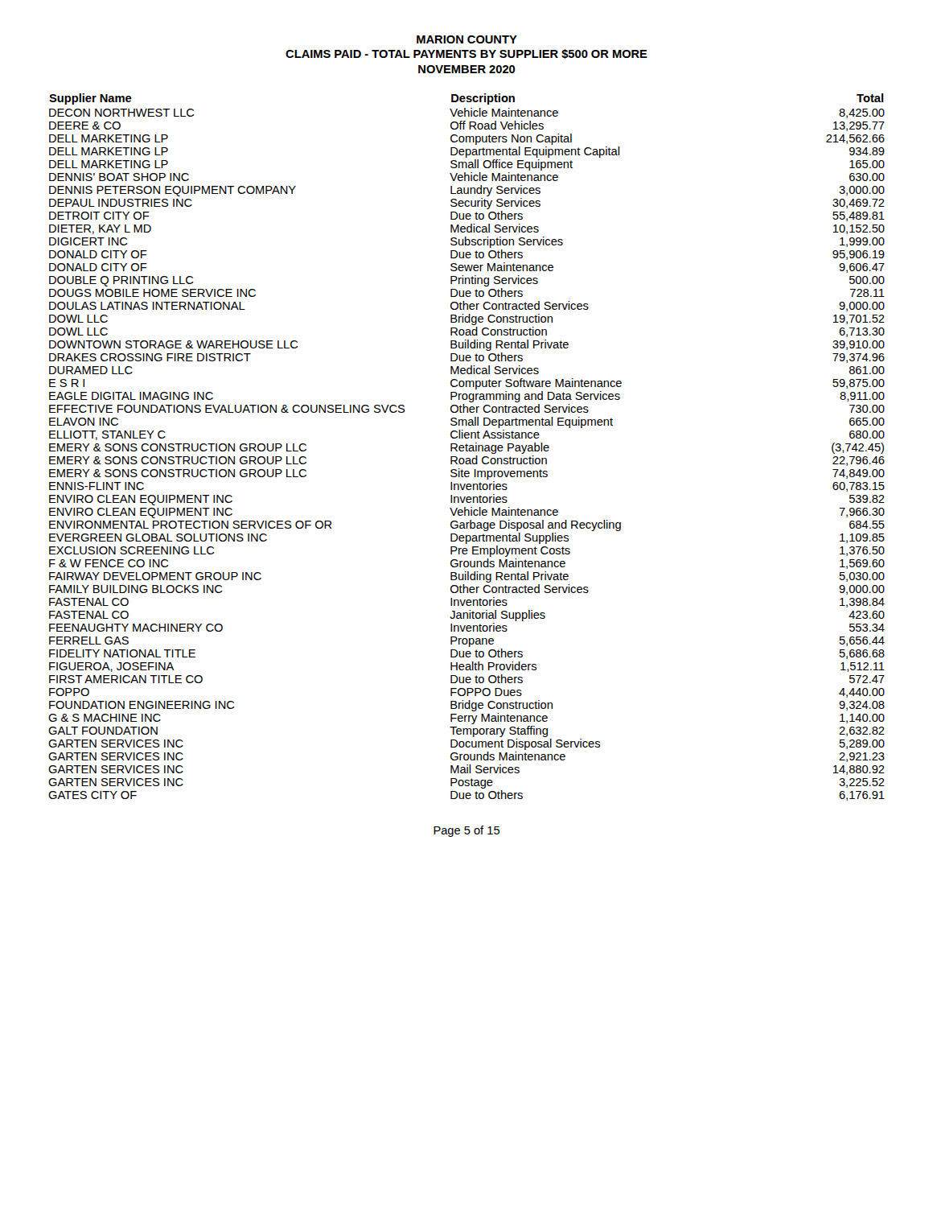MARION COUNTY
CLAIMS PAID - TOTAL PAYMENTS BY SUPPLIER $500 OR MORE
NOVEMBER 2020
| Supplier Name | Description | Total |
| --- | --- | --- |
| DECON NORTHWEST LLC | Vehicle Maintenance | 8,425.00 |
| DEERE & CO | Off Road Vehicles | 13,295.77 |
| DELL MARKETING LP | Computers Non Capital | 214,562.66 |
| DELL MARKETING LP | Departmental Equipment Capital | 934.89 |
| DELL MARKETING LP | Small Office Equipment | 165.00 |
| DENNIS' BOAT SHOP INC | Vehicle Maintenance | 630.00 |
| DENNIS PETERSON EQUIPMENT COMPANY | Laundry Services | 3,000.00 |
| DEPAUL INDUSTRIES INC | Security Services | 30,469.72 |
| DETROIT CITY OF | Due to Others | 55,489.81 |
| DIETER, KAY L MD | Medical Services | 10,152.50 |
| DIGICERT INC | Subscription Services | 1,999.00 |
| DONALD CITY OF | Due to Others | 95,906.19 |
| DONALD CITY OF | Sewer Maintenance | 9,606.47 |
| DOUBLE Q PRINTING LLC | Printing Services | 500.00 |
| DOUGS MOBILE HOME SERVICE INC | Due to Others | 728.11 |
| DOULAS LATINAS INTERNATIONAL | Other Contracted Services | 9,000.00 |
| DOWL LLC | Bridge Construction | 19,701.52 |
| DOWL LLC | Road Construction | 6,713.30 |
| DOWNTOWN STORAGE & WAREHOUSE LLC | Building Rental Private | 39,910.00 |
| DRAKES CROSSING FIRE DISTRICT | Due to Others | 79,374.96 |
| DURAMED LLC | Medical Services | 861.00 |
| E S R I | Computer Software Maintenance | 59,875.00 |
| EAGLE DIGITAL IMAGING INC | Programming and Data Services | 8,911.00 |
| EFFECTIVE FOUNDATIONS EVALUATION & COUNSELING SVCS | Other Contracted Services | 730.00 |
| ELAVON INC | Small Departmental Equipment | 665.00 |
| ELLIOTT, STANLEY C | Client Assistance | 680.00 |
| EMERY & SONS CONSTRUCTION GROUP LLC | Retainage Payable | (3,742.45) |
| EMERY & SONS CONSTRUCTION GROUP LLC | Road Construction | 22,796.46 |
| EMERY & SONS CONSTRUCTION GROUP LLC | Site Improvements | 74,849.00 |
| ENNIS-FLINT INC | Inventories | 60,783.15 |
| ENVIRO CLEAN EQUIPMENT INC | Inventories | 539.82 |
| ENVIRO CLEAN EQUIPMENT INC | Vehicle Maintenance | 7,966.30 |
| ENVIRONMENTAL PROTECTION SERVICES OF OR | Garbage Disposal and Recycling | 684.55 |
| EVERGREEN GLOBAL SOLUTIONS INC | Departmental Supplies | 1,109.85 |
| EXCLUSION SCREENING LLC | Pre Employment Costs | 1,376.50 |
| F & W FENCE CO INC | Grounds Maintenance | 1,569.60 |
| FAIRWAY DEVELOPMENT GROUP INC | Building Rental Private | 5,030.00 |
| FAMILY BUILDING BLOCKS INC | Other Contracted Services | 9,000.00 |
| FASTENAL CO | Inventories | 1,398.84 |
| FASTENAL CO | Janitorial Supplies | 423.60 |
| FEENAUGHTY MACHINERY CO | Inventories | 553.34 |
| FERRELL GAS | Propane | 5,656.44 |
| FIDELITY NATIONAL TITLE | Due to Others | 5,686.68 |
| FIGUEROA, JOSEFINA | Health Providers | 1,512.11 |
| FIRST AMERICAN TITLE CO | Due to Others | 572.47 |
| FOPPO | FOPPO Dues | 4,440.00 |
| FOUNDATION ENGINEERING INC | Bridge Construction | 9,324.08 |
| G & S MACHINE INC | Ferry Maintenance | 1,140.00 |
| GALT FOUNDATION | Temporary Staffing | 2,632.82 |
| GARTEN SERVICES INC | Document Disposal Services | 5,289.00 |
| GARTEN SERVICES INC | Grounds Maintenance | 2,921.23 |
| GARTEN SERVICES INC | Mail Services | 14,880.92 |
| GARTEN SERVICES INC | Postage | 3,225.52 |
| GATES CITY OF | Due to Others | 6,176.91 |
Page 5 of 15